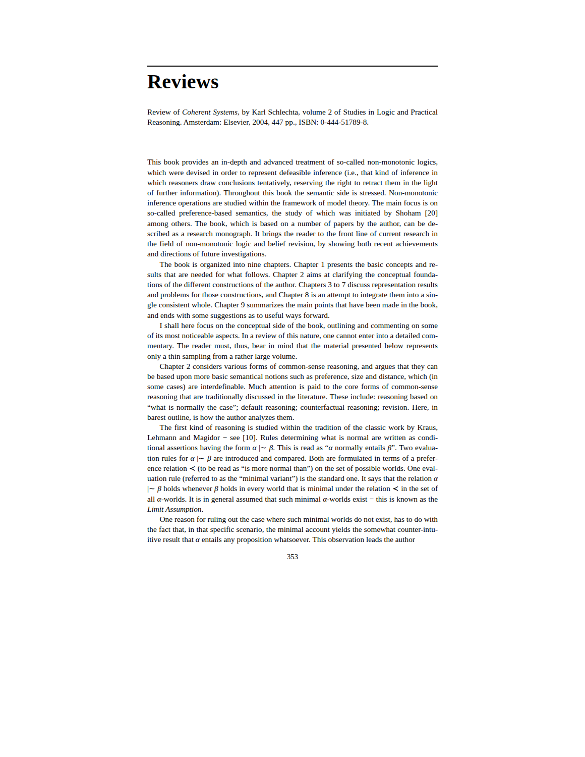Reviews
Review of Coherent Systems, by Karl Schlechta, volume 2 of Studies in Logic and Practical Reasoning. Amsterdam: Elsevier, 2004, 447 pp., ISBN: 0-444-51789-8.
This book provides an in-depth and advanced treatment of so-called non-monotonic logics, which were devised in order to represent defeasible inference (i.e., that kind of inference in which reasoners draw conclusions tentatively, reserving the right to retract them in the light of further information). Throughout this book the semantic side is stressed. Non-monotonic inference operations are studied within the framework of model theory. The main focus is on so-called preference-based semantics, the study of which was initiated by Shoham [20] among others. The book, which is based on a number of papers by the author, can be described as a research monograph. It brings the reader to the front line of current research in the field of non-monotonic logic and belief revision, by showing both recent achievements and directions of future investigations.
The book is organized into nine chapters. Chapter 1 presents the basic concepts and results that are needed for what follows. Chapter 2 aims at clarifying the conceptual foundations of the different constructions of the author. Chapters 3 to 7 discuss representation results and problems for those constructions, and Chapter 8 is an attempt to integrate them into a single consistent whole. Chapter 9 summarizes the main points that have been made in the book, and ends with some suggestions as to useful ways forward.
I shall here focus on the conceptual side of the book, outlining and commenting on some of its most noticeable aspects. In a review of this nature, one cannot enter into a detailed commentary. The reader must, thus, bear in mind that the material presented below represents only a thin sampling from a rather large volume.
Chapter 2 considers various forms of common-sense reasoning, and argues that they can be based upon more basic semantical notions such as preference, size and distance, which (in some cases) are interdefinable. Much attention is paid to the core forms of common-sense reasoning that are traditionally discussed in the literature. These include: reasoning based on “what is normally the case”; default reasoning; counterfactual reasoning; revision. Here, in barest outline, is how the author analyzes them.
The first kind of reasoning is studied within the tradition of the classic work by Kraus, Lehmann and Magidor − see [10]. Rules determining what is normal are written as conditional assertions having the form α |∼ β. This is read as “α normally entails β”. Two evaluation rules for α |∼ β are introduced and compared. Both are formulated in terms of a preference relation ≺ (to be read as “is more normal than”) on the set of possible worlds. One evaluation rule (referred to as the “minimal variant”) is the standard one. It says that the relation α |∼ β holds whenever β holds in every world that is minimal under the relation ≺ in the set of all α-worlds. It is in general assumed that such minimal α-worlds exist − this is known as the Limit Assumption.
One reason for ruling out the case where such minimal worlds do not exist, has to do with the fact that, in that specific scenario, the minimal account yields the somewhat counter-intuitive result that α entails any proposition whatsoever. This observation leads the author
353